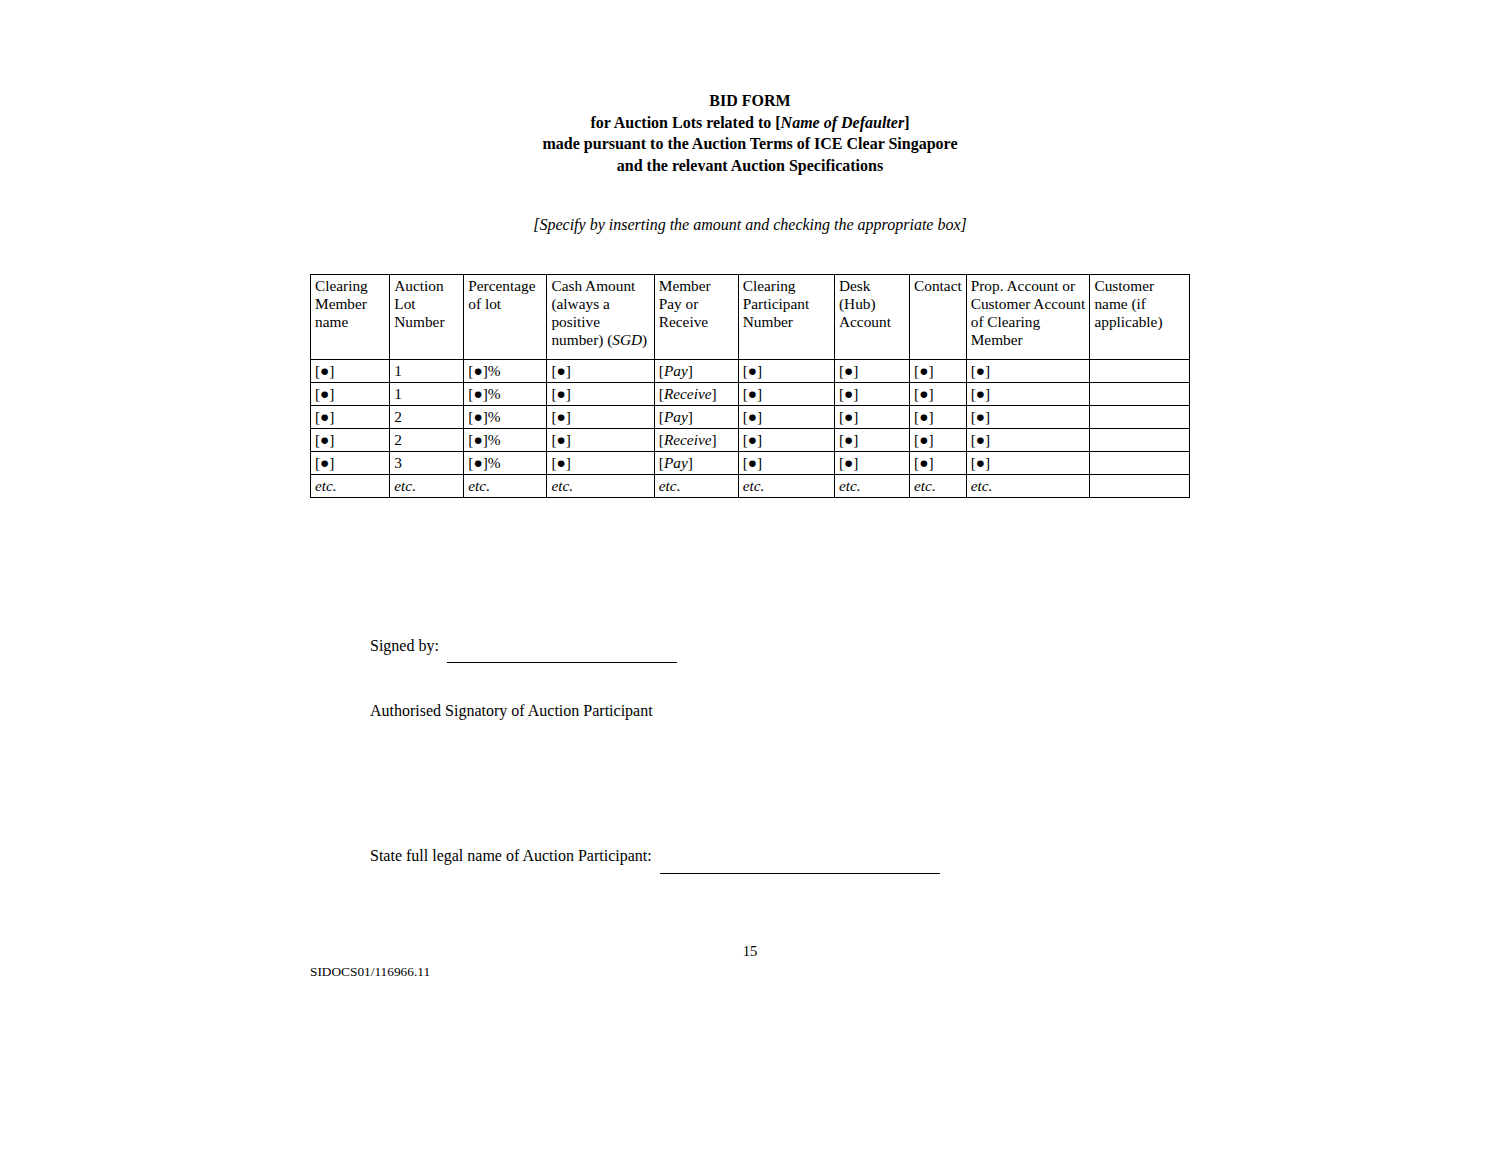BID FORM
for Auction Lots related to [Name of Defaulter]
made pursuant to the Auction Terms of ICE Clear Singapore
and the relevant Auction Specifications
[Specify by inserting the amount and checking the appropriate box]
| Clearing Member name | Auction Lot Number | Percentage of lot | Cash Amount (always a positive number) ( SGD ) | Member Pay or Receive | Clearing Participant Number | Desk (Hub) Account | Contact | Prop. Account or Customer Account of Clearing Member | Customer name (if applicable) |
| --- | --- | --- | --- | --- | --- | --- | --- | --- | --- |
| [●] | 1 | [●]% | [●] | [ Pay ] | [●] | [●] | [●] | [●] | |
| [●] | 1 | [●]% | [●] | [ Receive ] | [●] | [●] | [●] | [●] | |
| [●] | 2 | [●]% | [●] | [ Pay ] | [●] | [●] | [●] | [●] | |
| [●] | 2 | [●]% | [●] | [ Receive ] | [●] | [●] | [●] | [●] | |
| [●] | 3 | [●]% | [●] | [ Pay ] | [●] | [●] | [●] | [●] | |
| etc. | etc. | etc. | etc. | etc. | etc. | etc. | etc. | etc. | |
Signed by:
Authorised Signatory of Auction Participant
State full legal name of Auction Participant:
15
SIDOCS01/116966.11